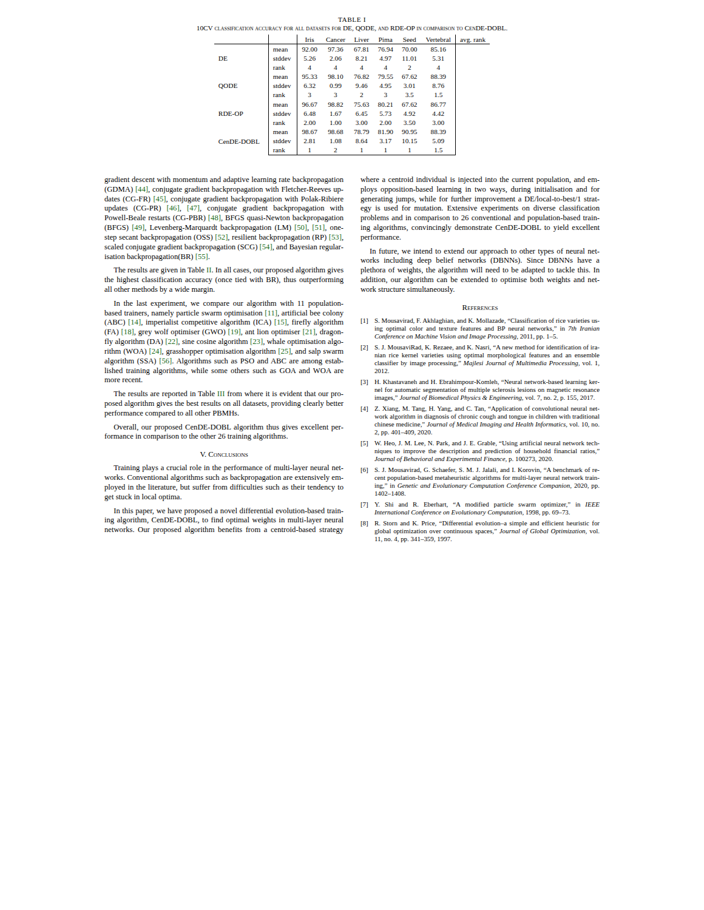TABLE I 10CV classification accuracy for all datasets for DE, QODE, and RDE-OP in comparison to CenDE-DOBL.
| | | Iris | Cancer | Liver | Pima | Seed | Vertebral | avg. rank |
| --- | --- | --- | --- | --- | --- | --- | --- | --- |
| DE | mean | 92.00 | 97.36 | 67.81 | 76.94 | 70.00 | 85.16 | |
| stddev | 5.26 | 2.06 | 8.21 | 4.97 | 11.01 | 5.31 |
| rank | 4 | 4 | 4 | 4 | 2 | 4 |
| QODE | mean | 95.33 | 98.10 | 76.82 | 79.55 | 67.62 | 88.39 | |
| stddev | 6.32 | 0.99 | 9.46 | 4.95 | 3.01 | 8.76 |
| rank | 3 | 3 | 2 | 3 | 3.5 | 1.5 |
| RDE-OP | mean | 96.67 | 98.82 | 75.63 | 80.21 | 67.62 | 86.77 | |
| stddev | 6.48 | 1.67 | 6.45 | 5.73 | 4.92 | 4.42 |
| rank | 2.00 | 1.00 | 3.00 | 2.00 | 3.50 | 3.00 |
| CenDE-DOBL | mean | 98.67 | 98.68 | 78.79 | 81.90 | 90.95 | 88.39 | |
| stddev | 2.81 | 1.08 | 8.64 | 3.17 | 10.15 | 5.09 |
| rank | 1 | 2 | 1 | 1 | 1 | 1.5 |
gradient descent with momentum and adaptive learning rate backpropagation (GDMA) [44], conjugate gradient backpropagation with Fletcher-Reeves updates (CG-FR) [45], conjugate gradient backpropagation with Polak-Ribiere updates (CG-PR) [46], [47], conjugate gradient backpropagation with Powell-Beale restarts (CG-PBR) [48], BFGS quasi-Newton backpropagation (BFGS) [49], Levenberg-Marquardt backpropagation (LM) [50], [51], one-step secant backpropagation (OSS) [52], resilient backpropagation (RP) [53], scaled conjugate gradient backpropagation (SCG) [54], and Bayesian regularisation backpropagation(BR) [55].
The results are given in Table II. In all cases, our proposed algorithm gives the highest classification accuracy (once tied with BR), thus outperforming all other methods by a wide margin.
In the last experiment, we compare our algorithm with 11 population-based trainers, namely particle swarm optimisation [11], artificial bee colony (ABC) [14], imperialist competitive algorithm (ICA) [15], firefly algorithm (FA) [18], grey wolf optimiser (GWO) [19], ant lion optimiser [21], dragonfly algorithm (DA) [22], sine cosine algorithm [23], whale optimisation algorithm (WOA) [24], grasshopper optimisation algorithm [25], and salp swarm algorithm (SSA) [56]. Algorithms such as PSO and ABC are among established training algorithms, while some others such as GOA and WOA are more recent.
The results are reported in Table III from where it is evident that our proposed algorithm gives the best results on all datasets, providing clearly better performance compared to all other PBMHs.
Overall, our proposed CenDE-DOBL algorithm thus gives excellent performance in comparison to the other 26 training algorithms.
V. Conclusions
Training plays a crucial role in the performance of multi-layer neural networks. Conventional algorithms such as backpropagation are extensively employed in the literature, but suffer from difficulties such as their tendency to get stuck in local optima.
In this paper, we have proposed a novel differential evolution-based training algorithm, CenDE-DOBL, to find optimal weights in multi-layer neural networks. Our proposed algorithm benefits from a centroid-based strategy where a centroid individual is injected into the current population, and employs opposition-based learning in two ways, during initialisation and for generating jumps, while for further improvement a DE/local-to-best/1 strategy is used for mutation. Extensive experiments on diverse classification problems and in comparison to 26 conventional and population-based training algorithms, convincingly demonstrate CenDE-DOBL to yield excellent performance.
In future, we intend to extend our approach to other types of neural networks including deep belief networks (DBNNs). Since DBNNs have a plethora of weights, the algorithm will need to be adapted to tackle this. In addition, our algorithm can be extended to optimise both weights and network structure simultaneously.
References
S. Mousavirad, F. Akhlaghian, and K. Mollazade, “Classification of rice varieties using optimal color and texture features and BP neural networks,” in 7th Iranian Conference on Machine Vision and Image Processing, 2011, pp. 1–5.
S. J. MousaviRad, K. Rezaee, and K. Nasri, “A new method for identification of iranian rice kernel varieties using optimal morphological features and an ensemble classifier by image processing,” Majlesi Journal of Multimedia Processing, vol. 1, 2012.
H. Khastavaneh and H. Ebrahimpour-Komleh, “Neural network-based learning kernel for automatic segmentation of multiple sclerosis lesions on magnetic resonance images,” Journal of Biomedical Physics & Engineering, vol. 7, no. 2, p. 155, 2017.
Z. Xiang, M. Tang, H. Yang, and C. Tan, “Application of convolutional neural network algorithm in diagnosis of chronic cough and tongue in children with traditional chinese medicine,” Journal of Medical Imaging and Health Informatics, vol. 10, no. 2, pp. 401–409, 2020.
W. Heo, J. M. Lee, N. Park, and J. E. Grable, “Using artificial neural network techniques to improve the description and prediction of household financial ratios,” Journal of Behavioral and Experimental Finance, p. 100273, 2020.
S. J. Mousavirad, G. Schaefer, S. M. J. Jalali, and I. Korovin, “A benchmark of recent population-based metaheuristic algorithms for multi-layer neural network training,” in Genetic and Evolutionary Computation Conference Companion, 2020, pp. 1402–1408.
Y. Shi and R. Eberhart, “A modified particle swarm optimizer,” in IEEE International Conference on Evolutionary Computation, 1998, pp. 69–73.
R. Storn and K. Price, “Differential evolution–a simple and efficient heuristic for global optimization over continuous spaces,” Journal of Global Optimization, vol. 11, no. 4, pp. 341–359, 1997.